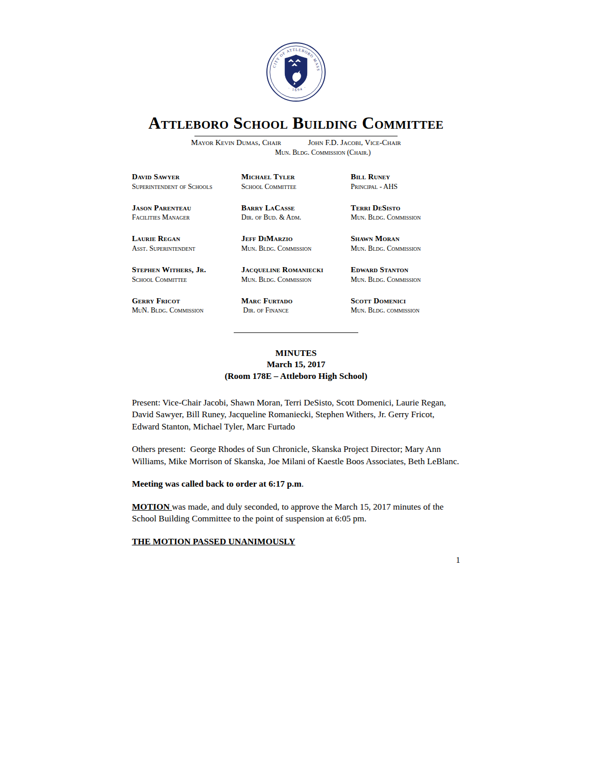CITY OF ATTLEBORO MASSACHUSETTS · 1694 ·
Attleboro School Building Committee
Mayor Kevin Dumas, Chair John F.D. Jacobi, Vice-Chair
Mun. Bldg. Commission (Chair.)
| David Sawyer Superintendent of Schools | Michael Tyler School Committee | Bill Runey Principal - AHS |
| Jason Parenteau Facilities Manager | Barry LaCasse Dir. of Bud. & Adm. | Terri DeSisto Mun. Bldg. Commission |
| Laurie Regan Asst. Superintendent | Jeff DiMarzio Mun. Bldg. Commission | Shawn Moran Mun. Bldg. Commission |
| Stephen Withers, Jr. School Committee | Jacqueline Romaniecki Mun. Bldg. Commission | Edward Stanton Mun. Bldg. Commission |
| Gerry Fricot MuN. Bldg. Commission | Marc Furtado Dir. of Finance | Scott Domenici Mun. Bldg. commission |
MINUTES
March 15, 2017
(Room 178E – Attleboro High School)
Present: Vice-Chair Jacobi, Shawn Moran, Terri DeSisto, Scott Domenici, Laurie Regan, David Sawyer, Bill Runey, Jacqueline Romaniecki, Stephen Withers, Jr. Gerry Fricot, Edward Stanton, Michael Tyler, Marc Furtado
Others present: George Rhodes of Sun Chronicle, Skanska Project Director; Mary Ann Williams, Mike Morrison of Skanska, Joe Milani of Kaestle Boos Associates, Beth LeBlanc.
Meeting was called back to order at 6:17 p.m.
MOTION was made, and duly seconded, to approve the March 15, 2017 minutes of the School Building Committee to the point of suspension at 6:05 pm.
THE MOTION PASSED UNANIMOUSLY
1